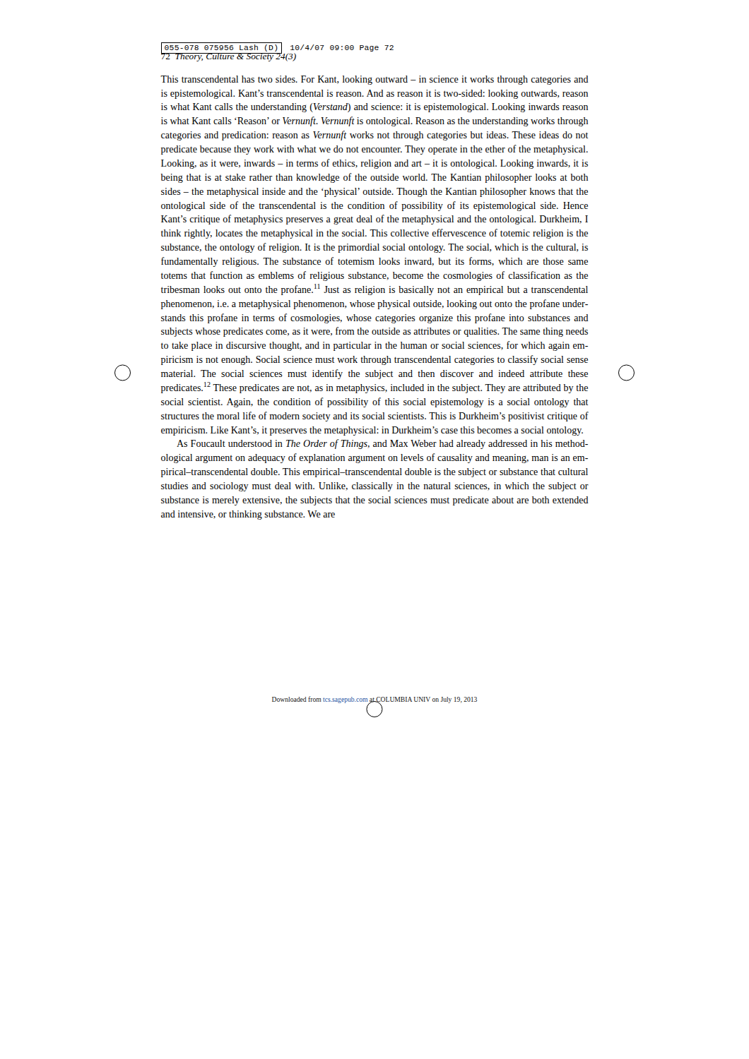055-078 075956 Lash (D) 10/4/07 09:00 Page 72
72 Theory, Culture & Society 24(3)
This transcendental has two sides. For Kant, looking outward – in science it works through categories and is epistemological. Kant’s transcendental is reason. And as reason it is two-sided: looking outwards, reason is what Kant calls the understanding (Verstand) and science: it is epistemological. Looking inwards reason is what Kant calls ‘Reason’ or Vernunft. Vernunft is ontological. Reason as the understanding works through categories and predication: reason as Vernunft works not through categories but ideas. These ideas do not predicate because they work with what we do not encounter. They operate in the ether of the metaphysical. Looking, as it were, inwards – in terms of ethics, religion and art – it is ontological. Looking inwards, it is being that is at stake rather than knowledge of the outside world. The Kantian philosopher looks at both sides – the metaphysical inside and the ‘physical’ outside. Though the Kantian philosopher knows that the ontological side of the transcendental is the condition of possibility of its epistemological side. Hence Kant’s critique of metaphysics preserves a great deal of the metaphysical and the ontological. Durkheim, I think rightly, locates the metaphysical in the social. This collective effervescence of totemic religion is the substance, the ontology of religion. It is the primordial social ontology. The social, which is the cultural, is fundamentally religious. The substance of totemism looks inward, but its forms, which are those same totems that function as emblems of religious substance, become the cosmologies of classification as the tribesman looks out onto the profane.11 Just as religion is basically not an empirical but a transcendental phenomenon, i.e. a metaphysical phenomenon, whose physical outside, looking out onto the profane understands this profane in terms of cosmologies, whose categories organize this profane into substances and subjects whose predicates come, as it were, from the outside as attributes or qualities. The same thing needs to take place in discursive thought, and in particular in the human or social sciences, for which again empiricism is not enough. Social science must work through transcendental categories to classify social sense material. The social sciences must identify the subject and then discover and indeed attribute these predicates.12 These predicates are not, as in metaphysics, included in the subject. They are attributed by the social scientist. Again, the condition of possibility of this social epistemology is a social ontology that structures the moral life of modern society and its social scientists. This is Durkheim’s positivist critique of empiricism. Like Kant’s, it preserves the metaphysical: in Durkheim’s case this becomes a social ontology.
As Foucault understood in The Order of Things, and Max Weber had already addressed in his methodological argument on adequacy of explanation argument on levels of causality and meaning, man is an empirical–transcendental double. This empirical–transcendental double is the subject or substance that cultural studies and sociology must deal with. Unlike, classically in the natural sciences, in which the subject or substance is merely extensive, the subjects that the social sciences must predicate about are both extended and intensive, or thinking substance. We are
Downloaded from tcs.sagepub.com at COLUMBIA UNIV on July 19, 2013